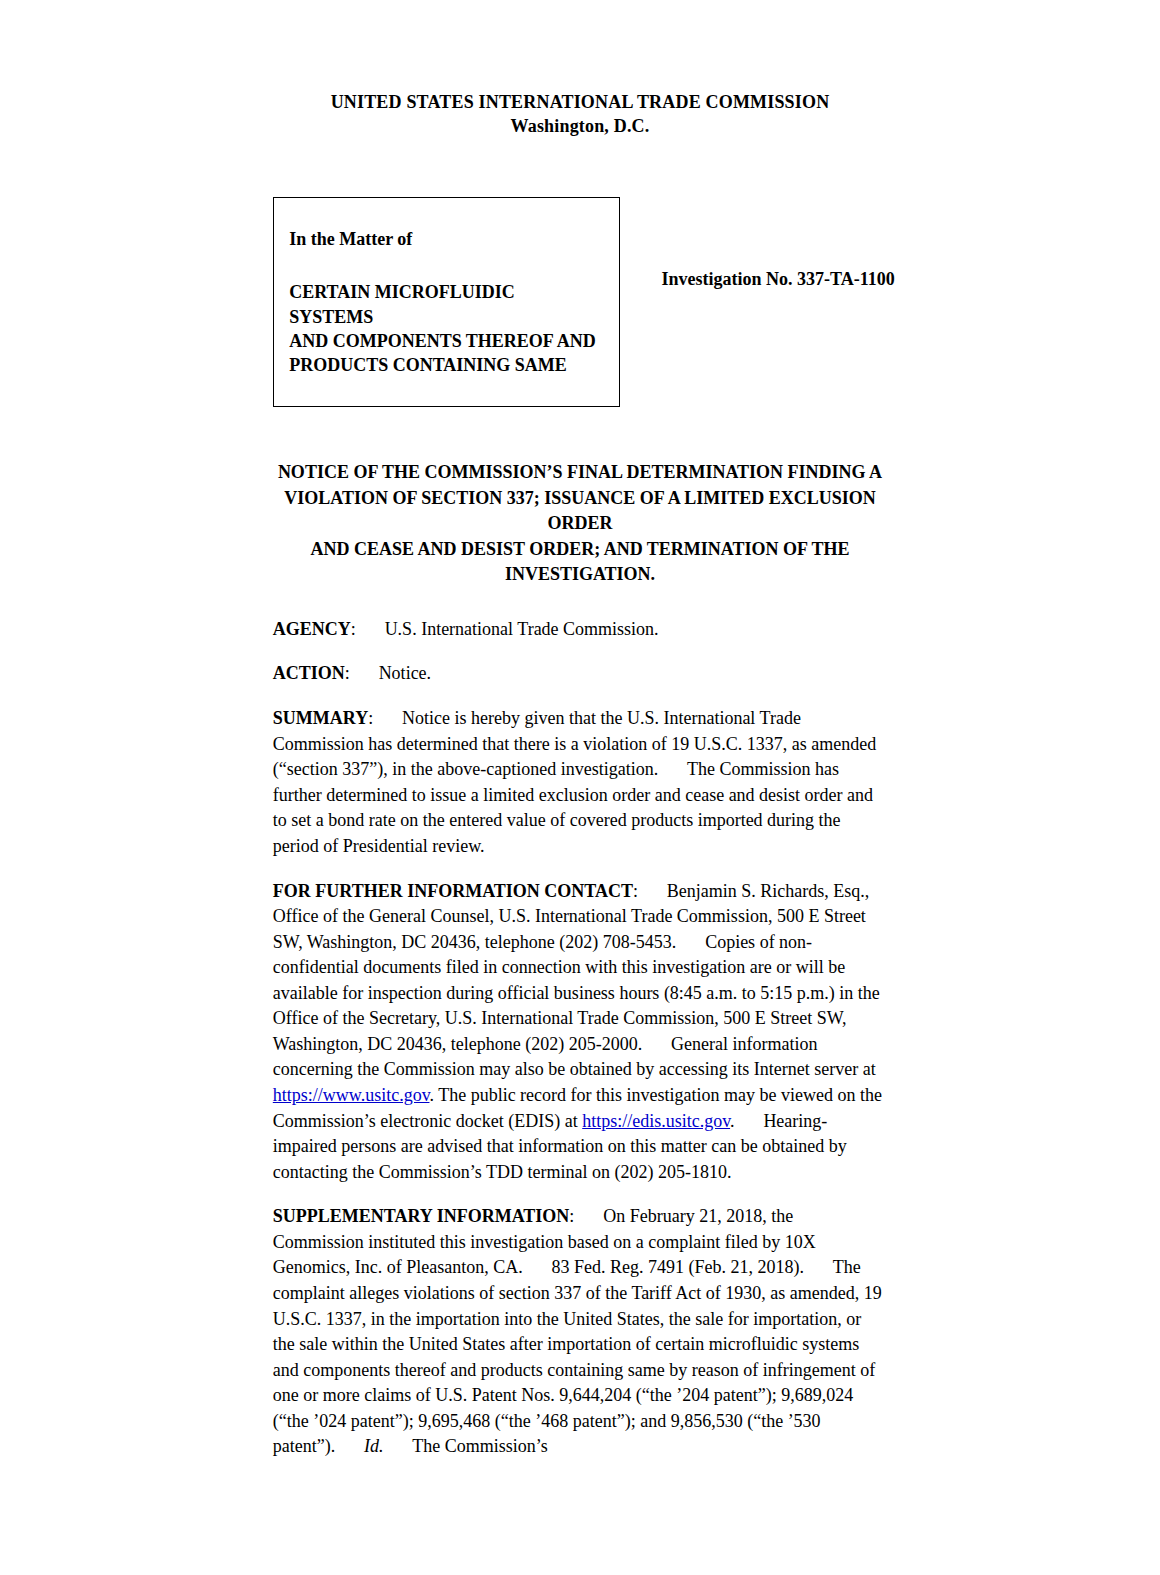UNITED STATES INTERNATIONAL TRADE COMMISSION Washington, D.C.
In the Matter of
CERTAIN MICROFLUIDIC SYSTEMS
AND COMPONENTS THEREOF AND
PRODUCTS CONTAINING SAME
Investigation No. 337-TA-1100
NOTICE OF THE COMMISSION’S FINAL DETERMINATION FINDING A VIOLATION OF SECTION 337; ISSUANCE OF A LIMITED EXCLUSION ORDER AND CEASE AND DESIST ORDER; AND TERMINATION OF THE INVESTIGATION.
AGENCY: U.S. International Trade Commission.
ACTION: Notice.
SUMMARY: Notice is hereby given that the U.S. International Trade Commission has determined that there is a violation of 19 U.S.C. 1337, as amended (“section 337”), in the above-captioned investigation. The Commission has further determined to issue a limited exclusion order and cease and desist order and to set a bond rate on the entered value of covered products imported during the period of Presidential review.
FOR FURTHER INFORMATION CONTACT: Benjamin S. Richards, Esq., Office of the General Counsel, U.S. International Trade Commission, 500 E Street SW, Washington, DC 20436, telephone (202) 708-5453. Copies of non-confidential documents filed in connection with this investigation are or will be available for inspection during official business hours (8:45 a.m. to 5:15 p.m.) in the Office of the Secretary, U.S. International Trade Commission, 500 E Street SW, Washington, DC 20436, telephone (202) 205-2000. General information concerning the Commission may also be obtained by accessing its Internet server at https://www.usitc.gov. The public record for this investigation may be viewed on the Commission’s electronic docket (EDIS) at https://edis.usitc.gov. Hearing-impaired persons are advised that information on this matter can be obtained by contacting the Commission’s TDD terminal on (202) 205-1810.
SUPPLEMENTARY INFORMATION: On February 21, 2018, the Commission instituted this investigation based on a complaint filed by 10X Genomics, Inc. of Pleasanton, CA. 83 Fed. Reg. 7491 (Feb. 21, 2018). The complaint alleges violations of section 337 of the Tariff Act of 1930, as amended, 19 U.S.C. 1337, in the importation into the United States, the sale for importation, or the sale within the United States after importation of certain microfluidic systems and components thereof and products containing same by reason of infringement of one or more claims of U.S. Patent Nos. 9,644,204 (“the ’204 patent”); 9,689,024 (“the ’024 patent”); 9,695,468 (“the ’468 patent”); and 9,856,530 (“the ’530 patent”). Id. The Commission’s